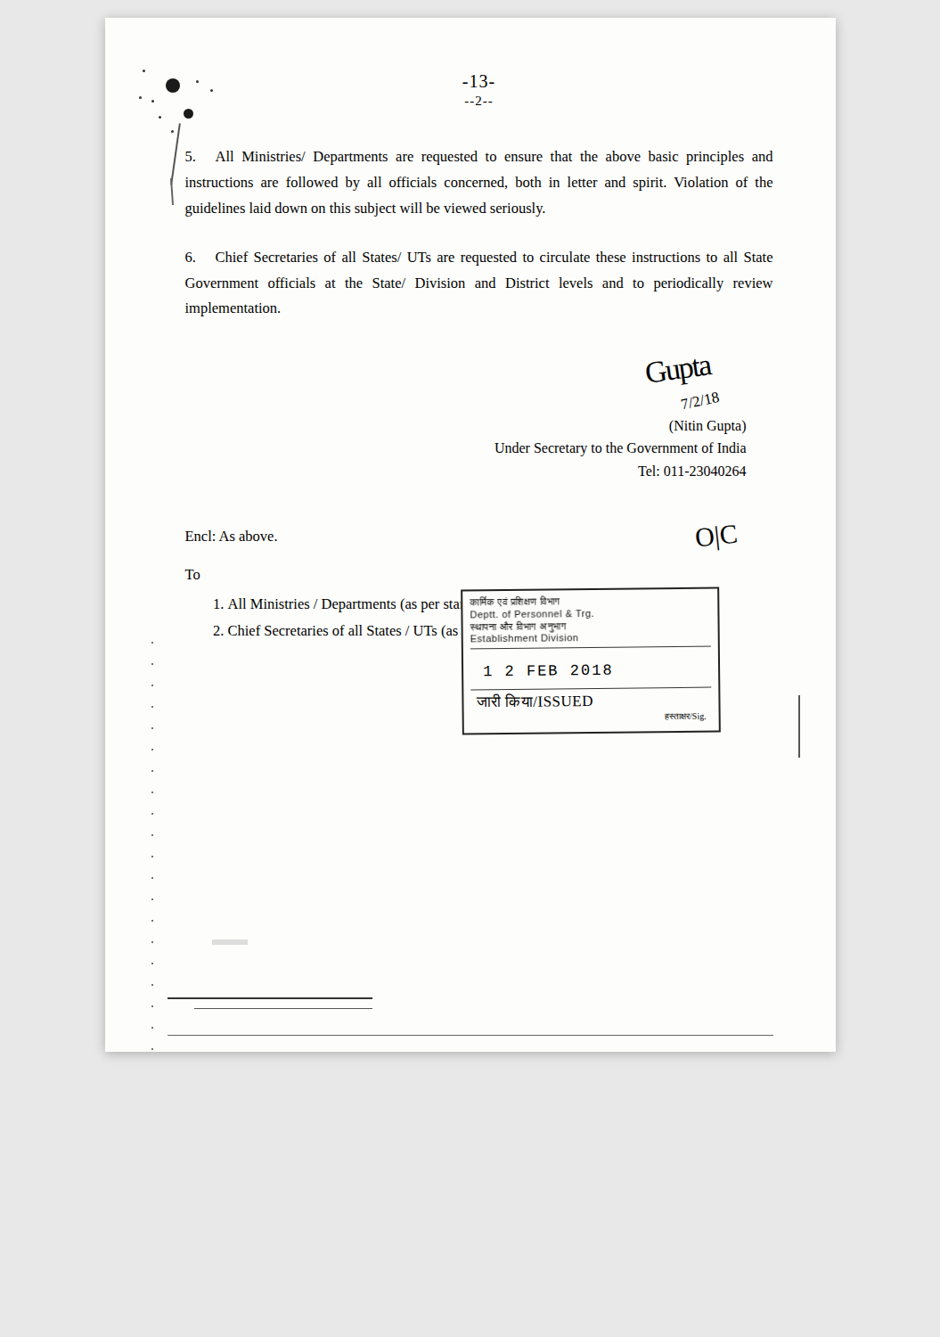-13-
--2--
5. All Ministries/ Departments are requested to ensure that the above basic principles and instructions are followed by all officials concerned, both in letter and spirit. Violation of the guidelines laid down on this subject will be viewed seriously.
6. Chief Secretaries of all States/ UTs are requested to circulate these instructions to all State Government officials at the State/ Division and District levels and to periodically review implementation.
Gupta
7/2/18
(Nitin Gupta)
Under Secretary to the Government of India
Tel: 011-23040264
Encl: As above.
O|C
To
All Ministries / Departments (as per standard list)
Chief Secretaries of all States / UTs (as per standard list)
कार्मिक एवं प्रशिक्षण विभाग
Deptt. of Personnel & Trg.
स्थापना और विभाग अनुभाग
Establishment Division
1 2 FEB 2018
जारी किया/ISSUED
हस्ताक्षर/Sig.